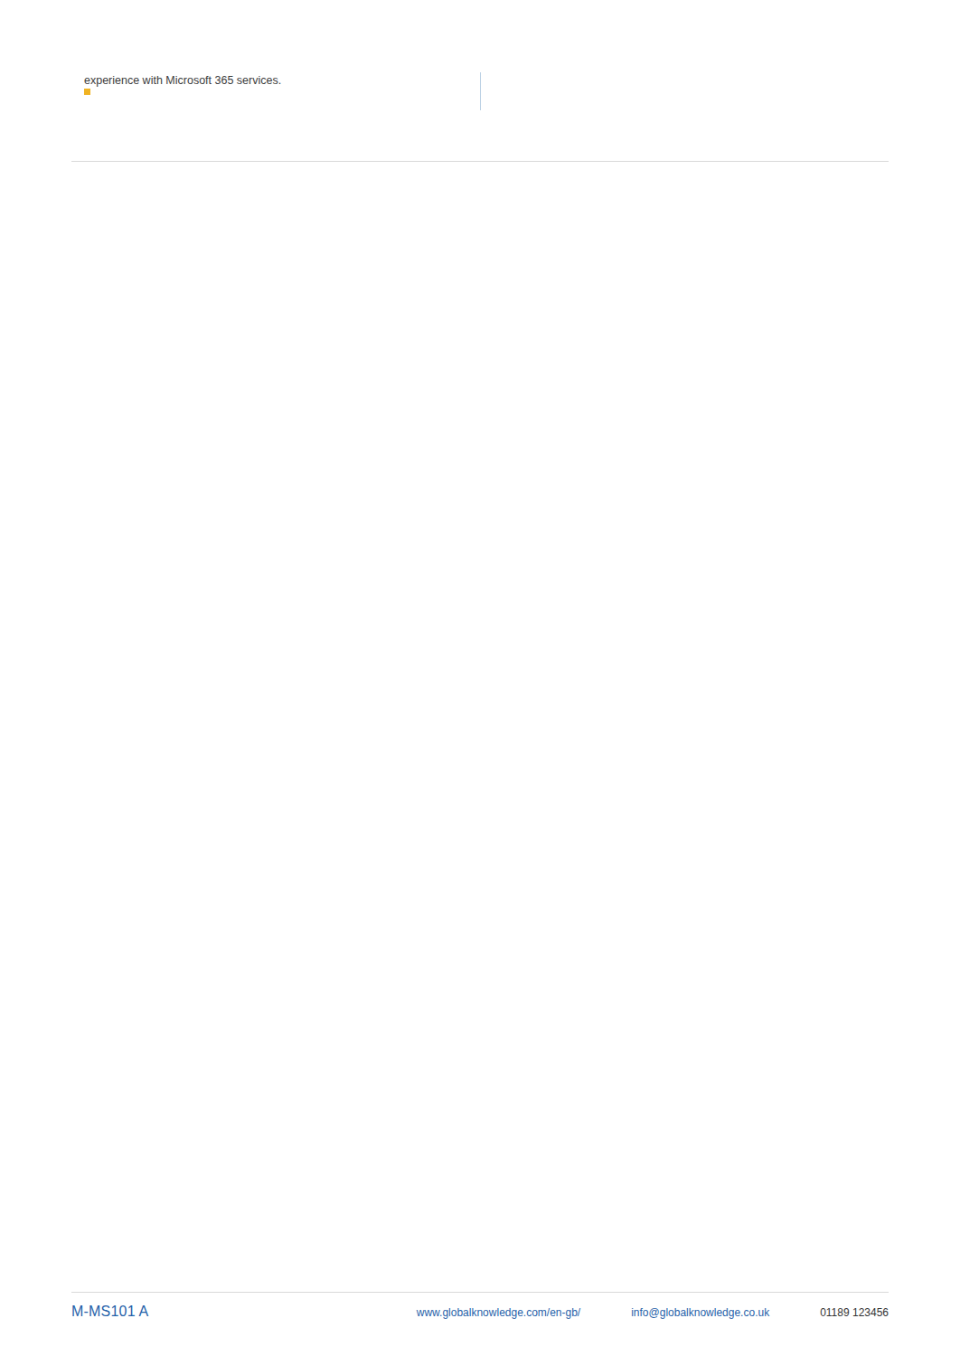experience with Microsoft 365 services.
M-MS101 A
www.globalknowledge.com/en-gb/ info@globalknowledge.co.uk 01189 123456